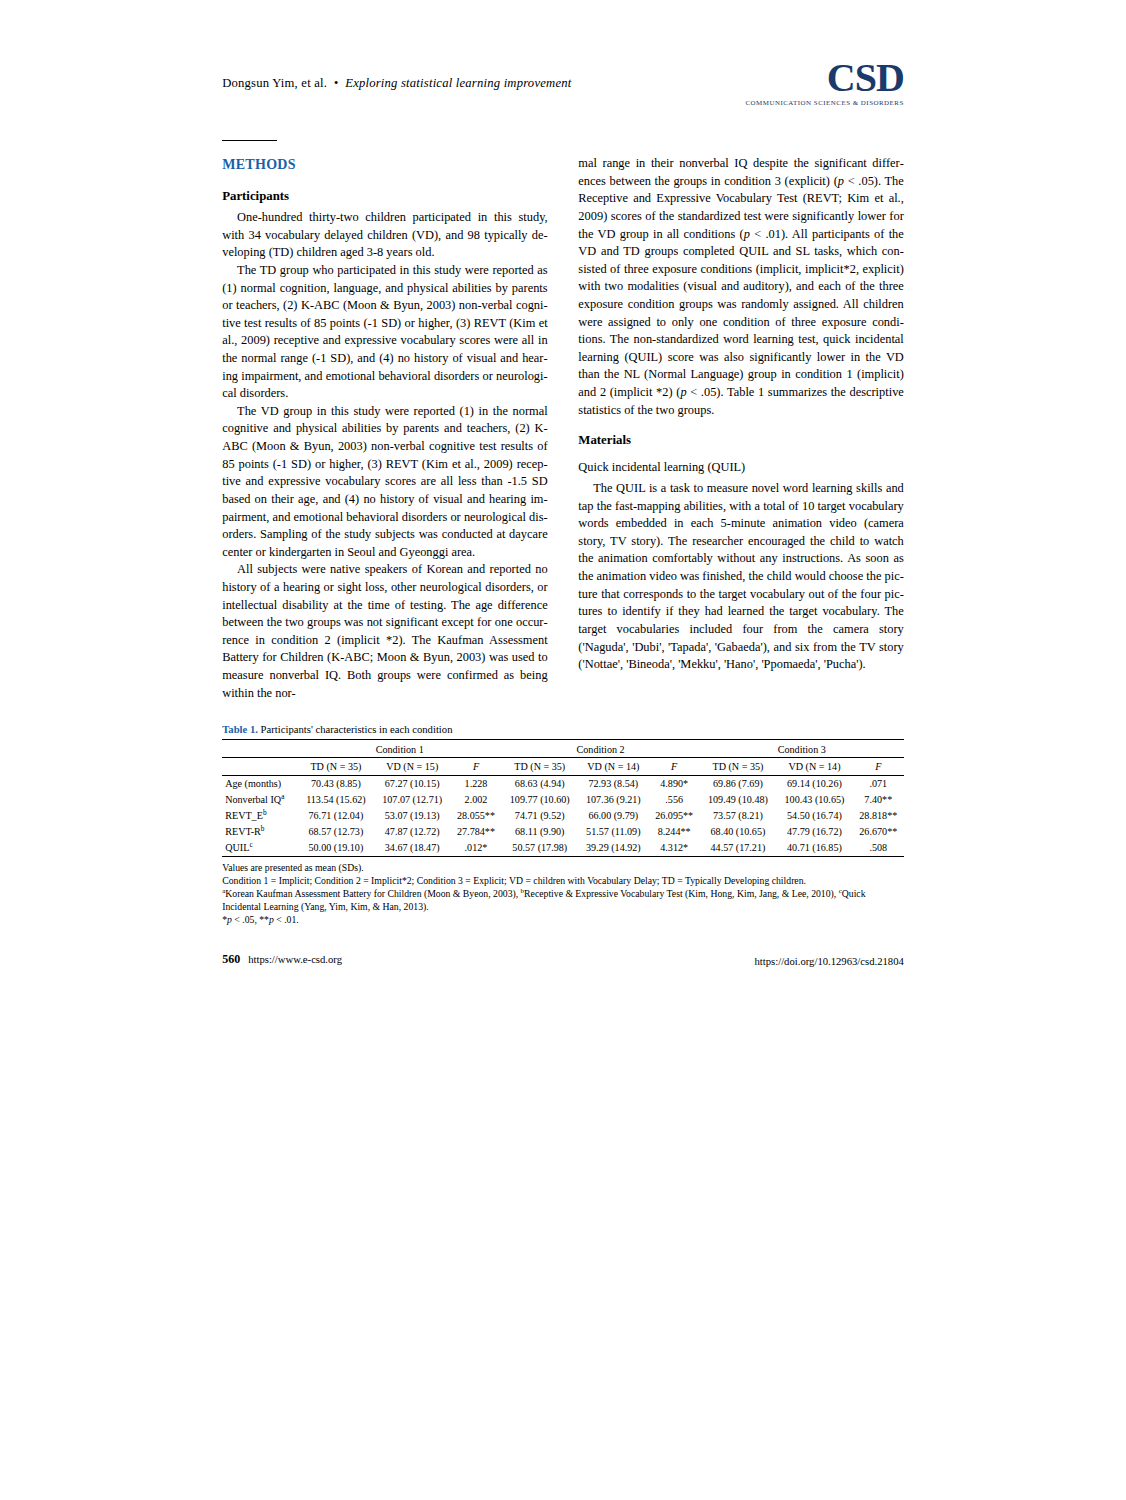Dongsun Yim, et al. • Exploring statistical learning improvement
CSD
Communication Sciences & Disorders
METHODS
Participants
One-hundred thirty-two children participated in this study, with 34 vocabulary delayed children (VD), and 98 typically developing (TD) children aged 3-8 years old.
The TD group who participated in this study were reported as (1) normal cognition, language, and physical abilities by parents or teachers, (2) K-ABC (Moon & Byun, 2003) non-verbal cognitive test results of 85 points (-1 SD) or higher, (3) REVT (Kim et al., 2009) receptive and expressive vocabulary scores were all in the normal range (-1 SD), and (4) no history of visual and hearing impairment, and emotional behavioral disorders or neurological disorders.
The VD group in this study were reported (1) in the normal cognitive and physical abilities by parents and teachers, (2) K-ABC (Moon & Byun, 2003) non-verbal cognitive test results of 85 points (-1 SD) or higher, (3) REVT (Kim et al., 2009) receptive and expressive vocabulary scores are all less than -1.5 SD based on their age, and (4) no history of visual and hearing impairment, and emotional behavioral disorders or neurological disorders. Sampling of the study subjects was conducted at daycare center or kindergarten in Seoul and Gyeonggi area.
All subjects were native speakers of Korean and reported no history of a hearing or sight loss, other neurological disorders, or intellectual disability at the time of testing. The age difference between the two groups was not significant except for one occurrence in condition 2 (implicit *2). The Kaufman Assessment Battery for Children (K-ABC; Moon & Byun, 2003) was used to measure nonverbal IQ. Both groups were confirmed as being within the nor-
mal range in their nonverbal IQ despite the significant differences between the groups in condition 3 (explicit) (p < .05). The Receptive and Expressive Vocabulary Test (REVT; Kim et al., 2009) scores of the standardized test were significantly lower for the VD group in all conditions (p < .01). All participants of the VD and TD groups completed QUIL and SL tasks, which consisted of three exposure conditions (implicit, implicit*2, explicit) with two modalities (visual and auditory), and each of the three exposure condition groups was randomly assigned. All children were assigned to only one condition of three exposure conditions. The non-standardized word learning test, quick incidental learning (QUIL) score was also significantly lower in the VD than the NL (Normal Language) group in condition 1 (implicit) and 2 (implicit *2) (p < .05). Table 1 summarizes the descriptive statistics of the two groups.
Materials
Quick incidental learning (QUIL)
The QUIL is a task to measure novel word learning skills and tap the fast-mapping abilities, with a total of 10 target vocabulary words embedded in each 5-minute animation video (camera story, TV story). The researcher encouraged the child to watch the animation comfortably without any instructions. As soon as the animation video was finished, the child would choose the picture that corresponds to the target vocabulary out of the four pictures to identify if they had learned the target vocabulary. The target vocabularies included four from the camera story ('Naguda', 'Dubi', 'Tapada', 'Gabaeda'), and six from the TV story ('Nottae', 'Bineoda', 'Mekku', 'Hano', 'Ppomaeda', 'Pucha').
Table 1. Participants' characteristics in each condition
| | Condition 1 | Condition 2 | Condition 3 |
| --- | --- | --- | --- |
| | TD (N = 35) | VD (N = 15) | F | TD (N = 35) | VD (N = 14) | F | TD (N = 35) | VD (N = 14) | F |
| Age (months) | 70.43 (8.85) | 67.27 (10.15) | 1.228 | 68.63 (4.94) | 72.93 (8.54) | 4.890* | 69.86 (7.69) | 69.14 (10.26) | .071 |
| Nonverbal IQ a | 113.54 (15.62) | 107.07 (12.71) | 2.002 | 109.77 (10.60) | 107.36 (9.21) | .556 | 109.49 (10.48) | 100.43 (10.65) | 7.40** |
| REVT_E b | 76.71 (12.04) | 53.07 (19.13) | 28.055** | 74.71 (9.52) | 66.00 (9.79) | 26.095** | 73.57 (8.21) | 54.50 (16.74) | 28.818** |
| REVT-R b | 68.57 (12.73) | 47.87 (12.72) | 27.784** | 68.11 (9.90) | 51.57 (11.09) | 8.244** | 68.40 (10.65) | 47.79 (16.72) | 26.670** |
| QUIL c | 50.00 (19.10) | 34.67 (18.47) | .012* | 50.57 (17.98) | 39.29 (14.92) | 4.312* | 44.57 (17.21) | 40.71 (16.85) | .508 |
Values are presented as mean (SDs).
Condition 1 = Implicit; Condition 2 = Implicit*2; Condition 3 = Explicit; VD = children with Vocabulary Delay; TD = Typically Developing children.
aKorean Kaufman Assessment Battery for Children (Moon & Byeon, 2003), bReceptive & Expressive Vocabulary Test (Kim, Hong, Kim, Jang, & Lee, 2010), cQuick Incidental Learning (Yang, Yim, Kim, & Han, 2013).
*p < .05, **p < .01.
560 https://www.e-csd.org
https://doi.org/10.12963/csd.21804